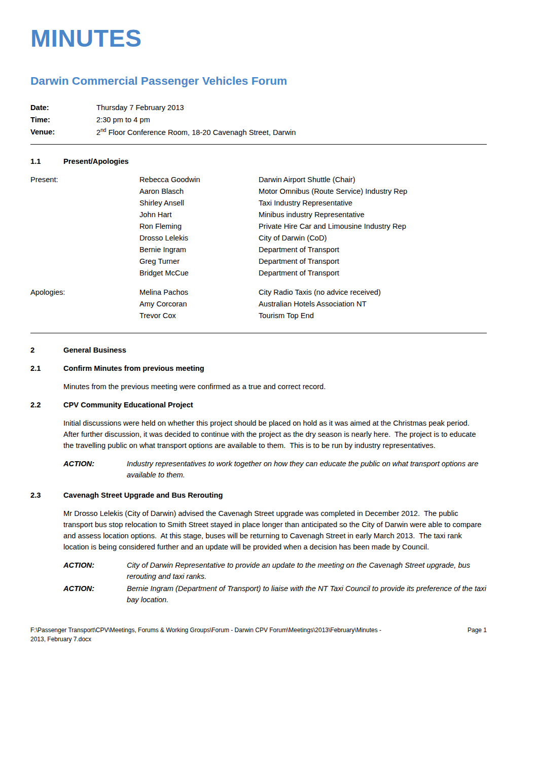MINUTES
Darwin Commercial Passenger Vehicles Forum
| Date: | Thursday 7 February 2013 |
| Time: | 2:30 pm to 4 pm |
| Venue: | 2 nd Floor Conference Room, 18-20 Cavenagh Street, Darwin |
1.1 Present/Apologies
| Present: | Rebecca Goodwin | Darwin Airport Shuttle (Chair) |
| | Aaron Blasch | Motor Omnibus (Route Service) Industry Rep |
| | Shirley Ansell | Taxi Industry Representative |
| | John Hart | Minibus industry Representative |
| | Ron Fleming | Private Hire Car and Limousine Industry Rep |
| | Drosso Lelekis | City of Darwin (CoD) |
| | Bernie Ingram | Department of Transport |
| | Greg Turner | Department of Transport |
| | Bridget McCue | Department of Transport |
| Apologies: | Melina Pachos | City Radio Taxis (no advice received) |
| | Amy Corcoran | Australian Hotels Association NT |
| | Trevor Cox | Tourism Top End |
2 General Business
2.1 Confirm Minutes from previous meeting
Minutes from the previous meeting were confirmed as a true and correct record.
2.2 CPV Community Educational Project
Initial discussions were held on whether this project should be placed on hold as it was aimed at the Christmas peak period. After further discussion, it was decided to continue with the project as the dry season is nearly here. The project is to educate the travelling public on what transport options are available to them. This is to be run by industry representatives.
ACTION:
Industry representatives to work together on how they can educate the public on what transport options are available to them.
2.3 Cavenagh Street Upgrade and Bus Rerouting
Mr Drosso Lelekis (City of Darwin) advised the Cavenagh Street upgrade was completed in December 2012. The public transport bus stop relocation to Smith Street stayed in place longer than anticipated so the City of Darwin were able to compare and assess location options. At this stage, buses will be returning to Cavenagh Street in early March 2013. The taxi rank location is being considered further and an update will be provided when a decision has been made by Council.
ACTION:
City of Darwin Representative to provide an update to the meeting on the Cavenagh Street upgrade, bus rerouting and taxi ranks.
ACTION:
Bernie Ingram (Department of Transport) to liaise with the NT Taxi Council to provide its preference of the taxi bay location.
F:\Passenger Transport\CPV\Meetings, Forums & Working Groups\Forum - Darwin CPV Forum\Meetings\2013\February\Minutes - 2013, February 7.docx
Page 1